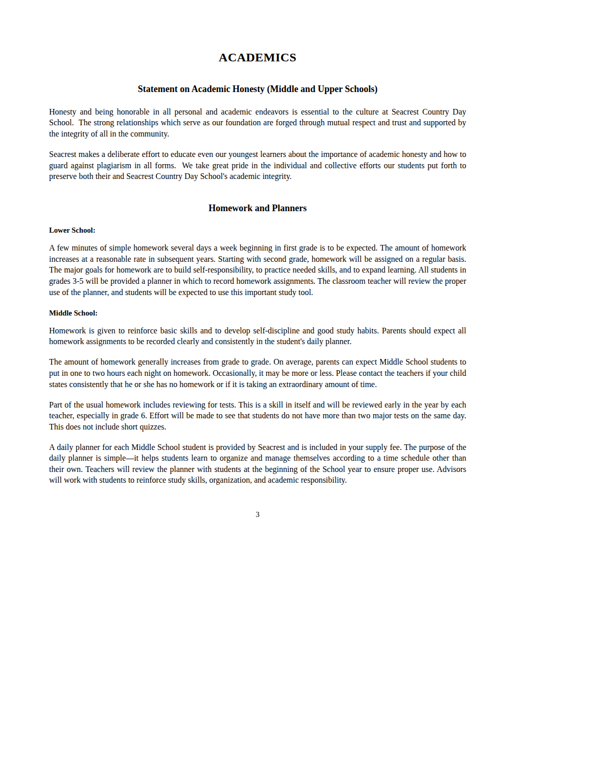ACADEMICS
Statement on Academic Honesty (Middle and Upper Schools)
Honesty and being honorable in all personal and academic endeavors is essential to the culture at Seacrest Country Day School. The strong relationships which serve as our foundation are forged through mutual respect and trust and supported by the integrity of all in the community.
Seacrest makes a deliberate effort to educate even our youngest learners about the importance of academic honesty and how to guard against plagiarism in all forms. We take great pride in the individual and collective efforts our students put forth to preserve both their and Seacrest Country Day School's academic integrity.
Homework and Planners
Lower School:
A few minutes of simple homework several days a week beginning in first grade is to be expected. The amount of homework increases at a reasonable rate in subsequent years. Starting with second grade, homework will be assigned on a regular basis. The major goals for homework are to build self-responsibility, to practice needed skills, and to expand learning. All students in grades 3-5 will be provided a planner in which to record homework assignments. The classroom teacher will review the proper use of the planner, and students will be expected to use this important study tool.
Middle School:
Homework is given to reinforce basic skills and to develop self-discipline and good study habits. Parents should expect all homework assignments to be recorded clearly and consistently in the student's daily planner.
The amount of homework generally increases from grade to grade. On average, parents can expect Middle School students to put in one to two hours each night on homework. Occasionally, it may be more or less. Please contact the teachers if your child states consistently that he or she has no homework or if it is taking an extraordinary amount of time.
Part of the usual homework includes reviewing for tests. This is a skill in itself and will be reviewed early in the year by each teacher, especially in grade 6. Effort will be made to see that students do not have more than two major tests on the same day. This does not include short quizzes.
A daily planner for each Middle School student is provided by Seacrest and is included in your supply fee. The purpose of the daily planner is simple—it helps students learn to organize and manage themselves according to a time schedule other than their own. Teachers will review the planner with students at the beginning of the School year to ensure proper use. Advisors will work with students to reinforce study skills, organization, and academic responsibility.
3